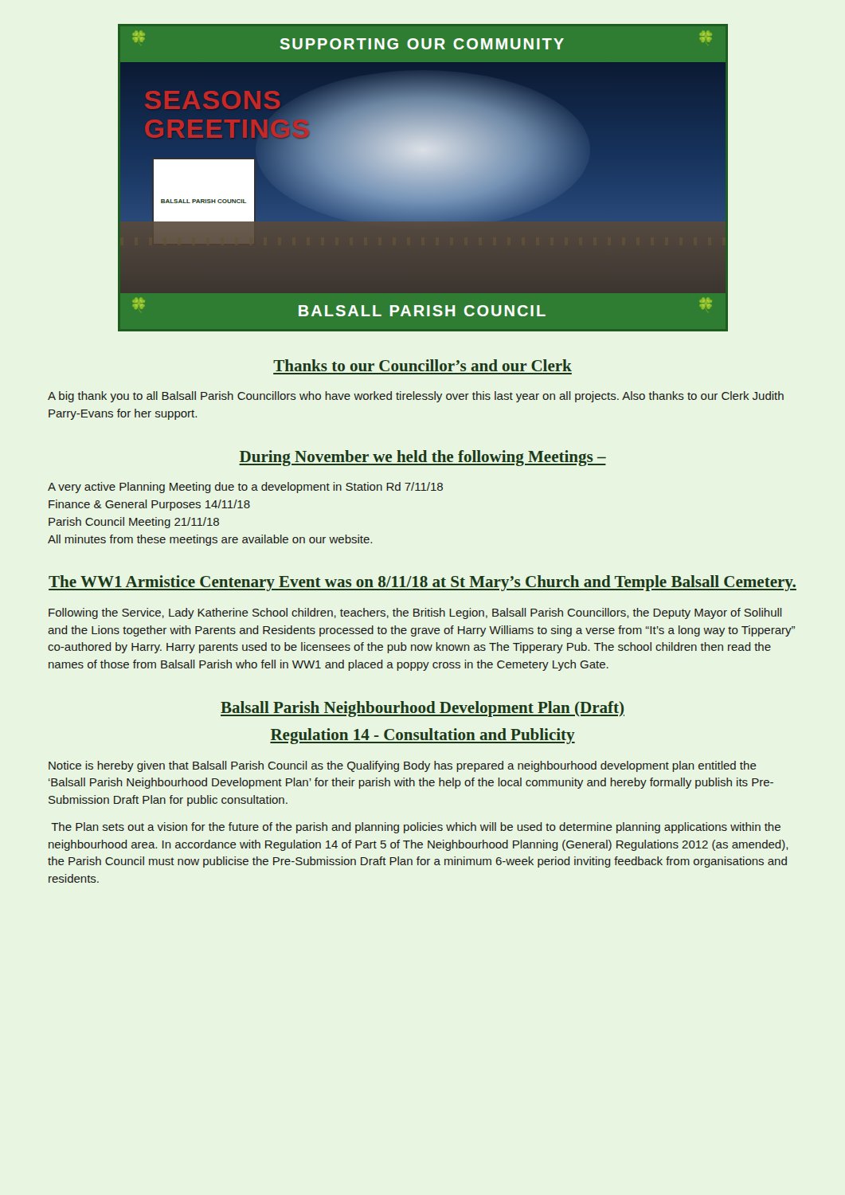🍀 SUPPORTING OUR COMMUNITY 🍀
SEASONS
GREETINGS
BALSALL PARISH COUNCIL
🍀 BALSALL PARISH COUNCIL 🍀
Thanks to our Councillor’s and our Clerk
A big thank you to all Balsall Parish Councillors who have worked tirelessly over this last year on all projects. Also thanks to our Clerk Judith Parry-Evans for her support.
During November we held the following Meetings –
A very active Planning Meeting due to a development in Station Rd 7/11/18
Finance & General Purposes 14/11/18
Parish Council Meeting 21/11/18
All minutes from these meetings are available on our website.
The WW1 Armistice Centenary Event was on 8/11/18 at St Mary’s Church and Temple Balsall Cemetery.
Following the Service, Lady Katherine School children, teachers, the British Legion, Balsall Parish Councillors, the Deputy Mayor of Solihull and the Lions together with Parents and Residents processed to the grave of Harry Williams to sing a verse from “It’s a long way to Tipperary” co-authored by Harry. Harry parents used to be licensees of the pub now known as The Tipperary Pub. The school children then read the names of those from Balsall Parish who fell in WW1 and placed a poppy cross in the Cemetery Lych Gate.
Balsall Parish Neighbourhood Development Plan (Draft)
Regulation 14 - Consultation and Publicity
Notice is hereby given that Balsall Parish Council as the Qualifying Body has prepared a neighbourhood development plan entitled the ‘Balsall Parish Neighbourhood Development Plan’ for their parish with the help of the local community and hereby formally publish its Pre-Submission Draft Plan for public consultation.
The Plan sets out a vision for the future of the parish and planning policies which will be used to determine planning applications within the neighbourhood area. In accordance with Regulation 14 of Part 5 of The Neighbourhood Planning (General) Regulations 2012 (as amended), the Parish Council must now publicise the Pre-Submission Draft Plan for a minimum 6-week period inviting feedback from organisations and residents.